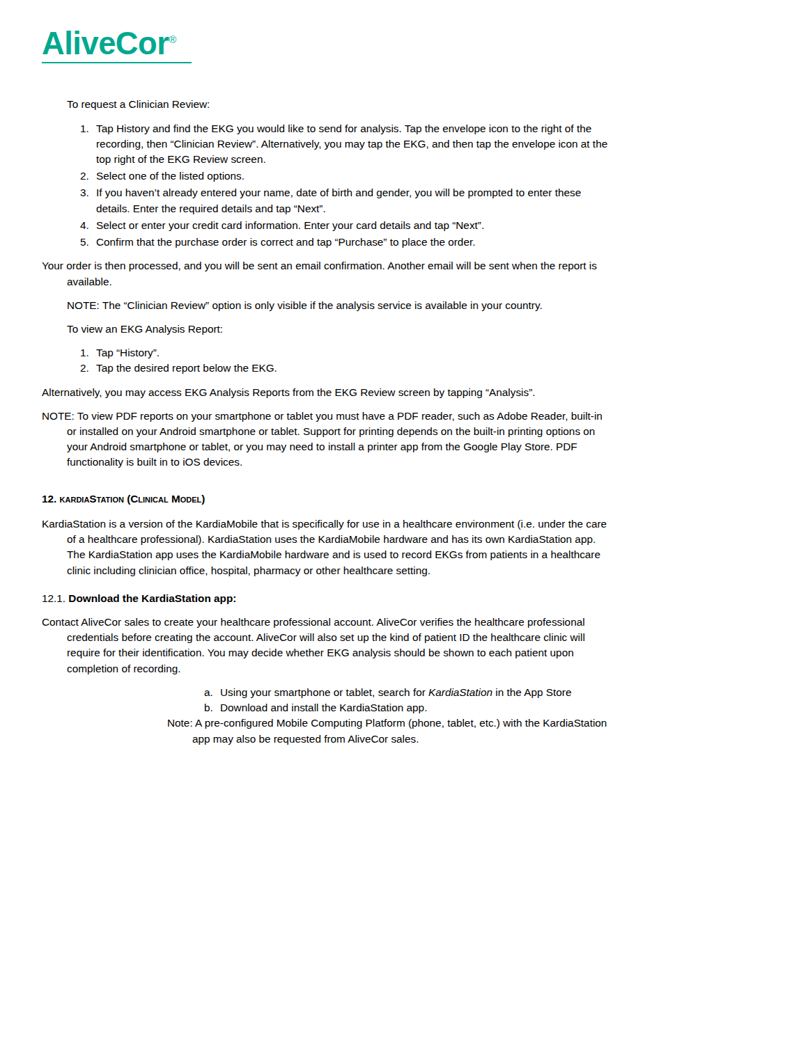AliveCor®
To request a Clinician Review:
Tap History and find the EKG you would like to send for analysis. Tap the envelope icon to the right of the recording, then “Clinician Review”. Alternatively, you may tap the EKG, and then tap the envelope icon at the top right of the EKG Review screen.
Select one of the listed options.
If you haven’t already entered your name, date of birth and gender, you will be prompted to enter these details. Enter the required details and tap “Next”.
Select or enter your credit card information. Enter your card details and tap “Next”.
Confirm that the purchase order is correct and tap “Purchase” to place the order.
Your order is then processed, and you will be sent an email confirmation. Another email will be sent when the report is available.
NOTE: The “Clinician Review” option is only visible if the analysis service is available in your country.
To view an EKG Analysis Report:
Tap “History”.
Tap the desired report below the EKG.
Alternatively, you may access EKG Analysis Reports from the EKG Review screen by tapping “Analysis”.
NOTE: To view PDF reports on your smartphone or tablet you must have a PDF reader, such as Adobe Reader, built-in or installed on your Android smartphone or tablet. Support for printing depends on the built-in printing options on your Android smartphone or tablet, or you may need to install a printer app from the Google Play Store. PDF functionality is built in to iOS devices.
12. kardiaStation (Clinical Model)
KardiaStation is a version of the KardiaMobile that is specifically for use in a healthcare environment (i.e. under the care of a healthcare professional). KardiaStation uses the KardiaMobile hardware and has its own KardiaStation app. The KardiaStation app uses the KardiaMobile hardware and is used to record EKGs from patients in a healthcare clinic including clinician office, hospital, pharmacy or other healthcare setting.
12.1. Download the KardiaStation app:
Contact AliveCor sales to create your healthcare professional account. AliveCor verifies the healthcare professional credentials before creating the account. AliveCor will also set up the kind of patient ID the healthcare clinic will require for their identification. You may decide whether EKG analysis should be shown to each patient upon completion of recording.
Using your smartphone or tablet, search for KardiaStation in the App Store
Download and install the KardiaStation app.
Note: A pre-configured Mobile Computing Platform (phone, tablet, etc.) with the KardiaStation app may also be requested from AliveCor sales.